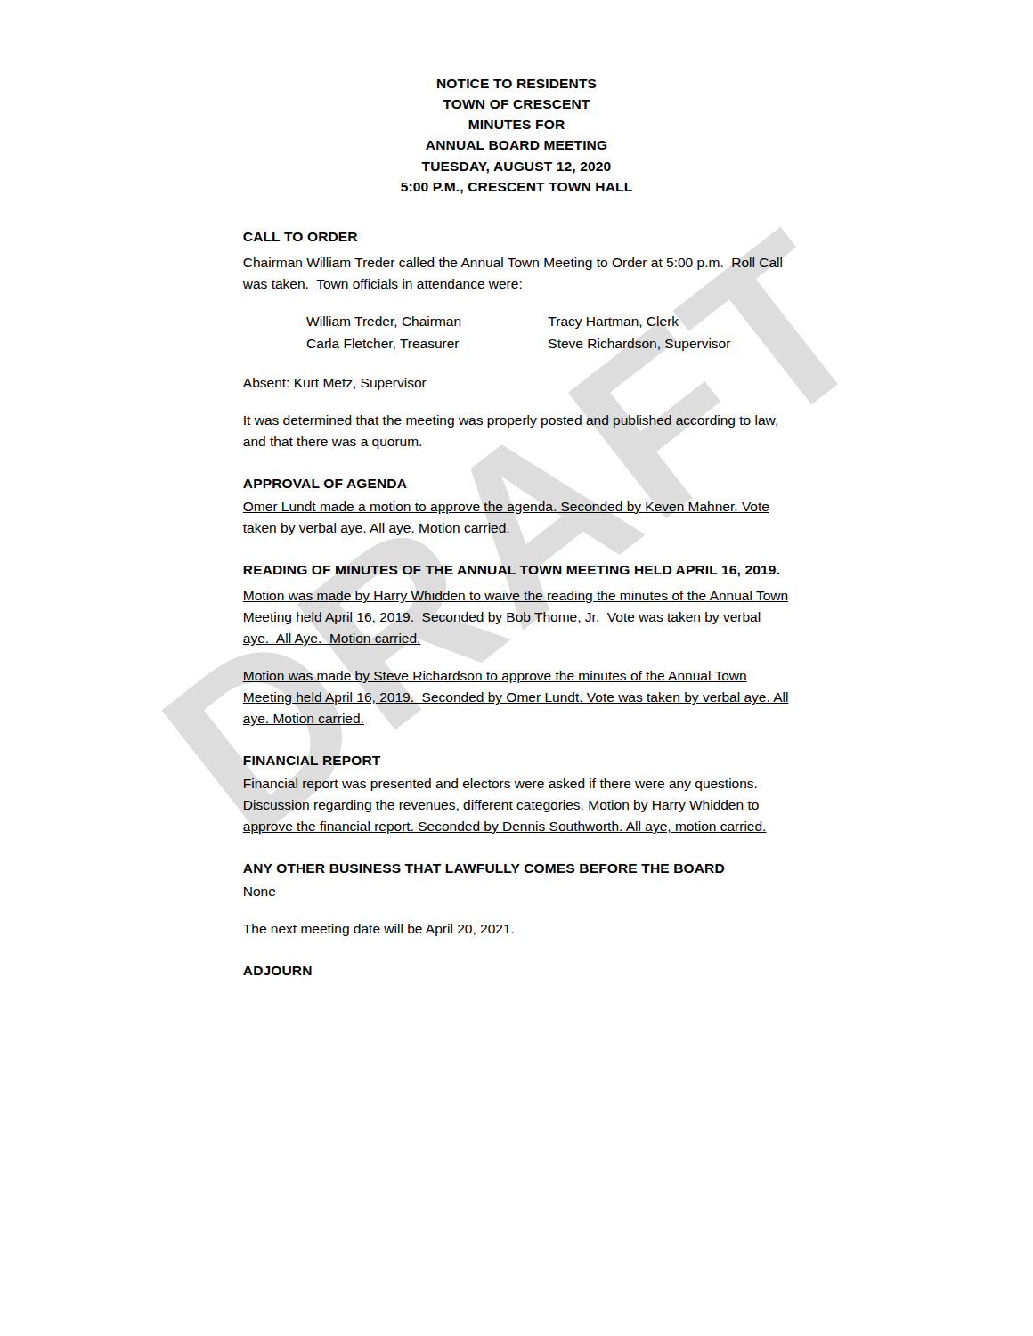DRAFT
NOTICE TO RESIDENTS
TOWN OF CRESCENT
MINUTES FOR
ANNUAL BOARD MEETING
TUESDAY, AUGUST 12, 2020
5:00 P.M., CRESCENT TOWN HALL
CALL TO ORDER
Chairman William Treder called the Annual Town Meeting to Order at 5:00 p.m. Roll Call was taken. Town officials in attendance were:
| William Treder, Chairman | Tracy Hartman, Clerk |
| Carla Fletcher, Treasurer | Steve Richardson, Supervisor |
Absent: Kurt Metz, Supervisor
It was determined that the meeting was properly posted and published according to law, and that there was a quorum.
APPROVAL OF AGENDA
Omer Lundt made a motion to approve the agenda. Seconded by Keven Mahner. Vote taken by verbal aye. All aye. Motion carried.
READING OF MINUTES OF THE ANNUAL TOWN MEETING HELD APRIL 16, 2019.
Motion was made by Harry Whidden to waive the reading the minutes of the Annual Town Meeting held April 16, 2019. Seconded by Bob Thome, Jr. Vote was taken by verbal aye. All Aye. Motion carried.
Motion was made by Steve Richardson to approve the minutes of the Annual Town Meeting held April 16, 2019. Seconded by Omer Lundt. Vote was taken by verbal aye. All aye. Motion carried.
FINANCIAL REPORT
Financial report was presented and electors were asked if there were any questions. Discussion regarding the revenues, different categories. Motion by Harry Whidden to approve the financial report. Seconded by Dennis Southworth. All aye, motion carried.
ANY OTHER BUSINESS THAT LAWFULLY COMES BEFORE THE BOARD
None
The next meeting date will be April 20, 2021.
ADJOURN